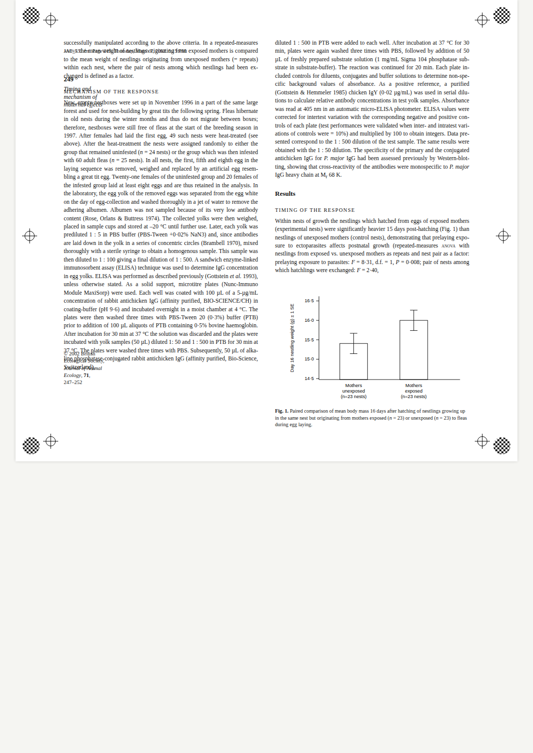JAE_591.fm Page 249 Thursday, March 7, 2002 6:19 PM
249
Timing and
mechanism of
maternal effects
© 2002 British
Ecological Society,
Journal of Animal
Ecology, 71,
247–252
successfully manipulated according to the above criteria. In a repeated-measures anova the mean weight of nestlings originating from exposed mothers is compared to the mean weight of nestlings originating from unexposed mothers (= repeats) within each nest, where the pair of nests among which nestlings had been exchanged is defined as a factor.
Mechanism of the response
New, empty nestboxes were set up in November 1996 in a part of the same large forest and used for nest-building by great tits the following spring. Fleas hibernate in old nests during the winter months and thus do not migrate between boxes; therefore, nestboxes were still free of fleas at the start of the breeding season in 1997. After females had laid the first egg, 49 such nests were heat-treated (see above). After the heat-treatment the nests were assigned randomly to either the group that remained uninfested (n = 24 nests) or the group which was then infested with 60 adult fleas (n = 25 nests). In all nests, the first, fifth and eighth egg in the laying sequence was removed, weighed and replaced by an artificial egg resembling a great tit egg. Twenty-one females of the uninfested group and 20 females of the infested group laid at least eight eggs and are thus retained in the analysis. In the laboratory, the egg yolk of the removed eggs was separated from the egg white on the day of egg-collection and washed thoroughly in a jet of water to remove the adhering albumen. Albumen was not sampled because of its very low antibody content (Rose, Orlans & Buttress 1974). The collected yolks were then weighed, placed in sample cups and stored at –20 °C until further use. Later, each yolk was prediluted 1 : 5 in PBS buffer (PBS-Tween +0·02% NaN3) and, since antibodies are laid down in the yolk in a series of concentric circles (Brambell 1970), mixed thoroughly with a sterile syringe to obtain a homogenous sample. This sample was then diluted to 1 : 100 giving a final dilution of 1 : 500. A sandwich enzyme-linked immunosorbent assay (ELISA) technique was used to determine IgG concentration in egg yolks. ELISA was performed as described previously (Gottstein et al. 1993), unless otherwise stated. As a solid support, microtitre plates (Nunc-Immuno Module MaxiSorp) were used. Each well was coated with 100 µL of a 5-µg/mL concentration of rabbit antichicken IgG (affinity purified, BIO-SCIENCE/CH) in coating-buffer (pH 9·6) and incubated overnight in a moist chamber at 4 °C. The plates were then washed three times with PBS-Tween 20 (0·3%) buffer (PTB) prior to addition of 100 µL aliquots of PTB containing 0·5% bovine haemoglobin. After incubation for 30 min at 37 °C the solution was discarded and the plates were incubated with yolk samples (50 µL) diluted 1: 50 and 1 : 500 in PTB for 30 min at 37 °C. The plates were washed three times with PBS. Subsequently, 50 µL of alkaline phosphatase-conjugated rabbit antichicken IgG (affinity purified, Bio-Science, Switzerland),
diluted 1 : 500 in PTB were added to each well. After incubation at 37 °C for 30 min, plates were again washed three times with PBS, followed by addition of 50 µL of freshly prepared substrate solution (1 mg/mL Sigma 104 phosphatase substrate in substrate-buffer). The reaction was continued for 20 min. Each plate included controls for diluents, conjugates and buffer solutions to determine non-specific background values of absorbance. As a positive reference, a purified (Gottstein & Hemmeler 1985) chicken IgY (0·02 µg/mL) was used in serial dilutions to calculate relative antibody concentrations in test yolk samples. Absorbance was read at 405 nm in an automatic micro-ELISA photometer. ELISA values were corrected for intertest variation with the corresponding negative and positive controls of each plate (test performances were validated when inter- and intratest variations of controls were = 10%) and multiplied by 100 to obtain integers. Data presented correspond to the 1 : 500 dilution of the test sample. The same results were obtained with the 1 : 50 dilution. The specificity of the primary and the conjugated antichicken IgG for P. major IgG had been assessed previously by Western-blotting, showing that cross-reactivity of the antibodies were monospecific to P. major IgG heavy chain at Mr 68 K.
Results
Timing of the response
Within nests of growth the nestlings which hatched from eggs of exposed mothers (experimental nests) were significantly heavier 15 days post-hatching (Fig. 1) than nestlings of unexposed mothers (control nests), demonstrating that prelaying exposure to ectoparasites affects postnatal growth (repeated-measures anova with nestlings from exposed vs. unexposed mothers as repeats and nest pair as a factor: prelaying exposure to parasites: F = 8·31, d.f. = 1, P = 0·008; pair of nests among which hatchlings were exchanged: F = 2·40,
16·5 16·0 15·5 15·0 14·5 Day 16 nestling weight (g) ± 1 SE Mothers unexposed (n=23 nests) Mothers exposed (n=23 nests)
Fig. 1. Paired comparison of mean body mass 16 days after hatching of nestlings growing up in the same nest but originating from mothers exposed (n = 23) or unexposed (n = 23) to fleas during egg laying.